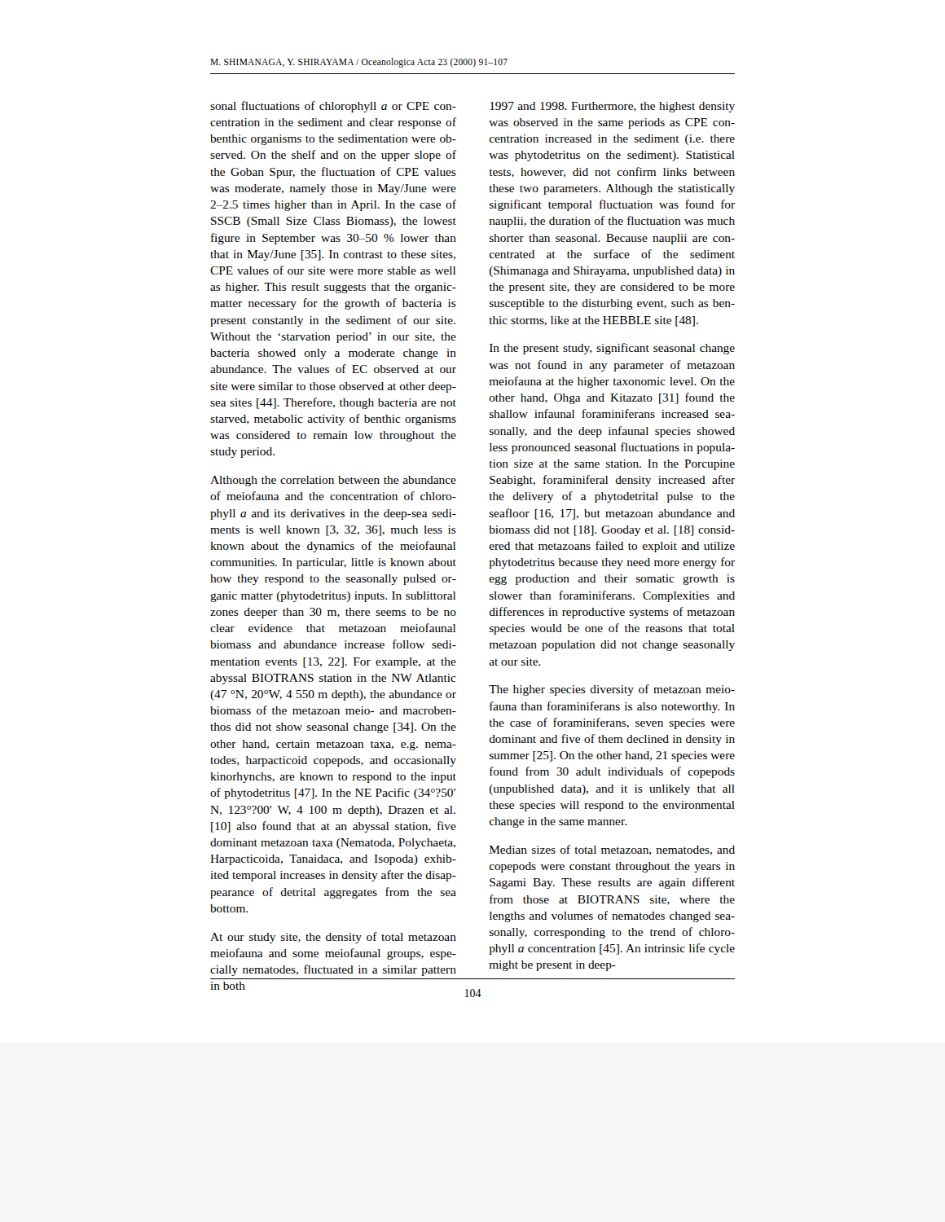M. SHIMANAGA, Y. SHIRAYAMA / Oceanologica Acta 23 (2000) 91–107
sonal fluctuations of chlorophyll a or CPE concentration in the sediment and clear response of benthic organisms to the sedimentation were observed. On the shelf and on the upper slope of the Goban Spur, the fluctuation of CPE values was moderate, namely those in May/June were 2–2.5 times higher than in April. In the case of SSCB (Small Size Class Biomass), the lowest figure in September was 30–50 % lower than that in May/June [35]. In contrast to these sites, CPE values of our site were more stable as well as higher. This result suggests that the organicmatter necessary for the growth of bacteria is present constantly in the sediment of our site. Without the ‘starvation period’ in our site, the bacteria showed only a moderate change in abundance. The values of EC observed at our site were similar to those observed at other deep-sea sites [44]. Therefore, though bacteria are not starved, metabolic activity of benthic organisms was considered to remain low throughout the study period.
Although the correlation between the abundance of meiofauna and the concentration of chlorophyll a and its derivatives in the deep-sea sediments is well known [3, 32, 36], much less is known about the dynamics of the meiofaunal communities. In particular, little is known about how they respond to the seasonally pulsed organic matter (phytodetritus) inputs. In sublittoral zones deeper than 30 m, there seems to be no clear evidence that metazoan meiofaunal biomass and abundance increase follow sedimentation events [13, 22]. For example, at the abyssal BIOTRANS station in the NW Atlantic (47 °N, 20°W, 4 550 m depth), the abundance or biomass of the metazoan meio- and macrobenthos did not show seasonal change [34]. On the other hand, certain metazoan taxa, e.g. nematodes, harpacticoid copepods, and occasionally kinorhynchs, are known to respond to the input of phytodetritus [47]. In the NE Pacific (34°?50′ N, 123°?00′ W, 4 100 m depth), Drazen et al. [10] also found that at an abyssal station, five dominant metazoan taxa (Nematoda, Polychaeta, Harpacticoida, Tanaidaca, and Isopoda) exhibited temporal increases in density after the disappearance of detrital aggregates from the sea bottom.
At our study site, the density of total metazoan meiofauna and some meiofaunal groups, especially nematodes, fluctuated in a similar pattern in both
1997 and 1998. Furthermore, the highest density was observed in the same periods as CPE concentration increased in the sediment (i.e. there was phytodetritus on the sediment). Statistical tests, however, did not confirm links between these two parameters. Although the statistically significant temporal fluctuation was found for nauplii, the duration of the fluctuation was much shorter than seasonal. Because nauplii are concentrated at the surface of the sediment (Shimanaga and Shirayama, unpublished data) in the present site, they are considered to be more susceptible to the disturbing event, such as benthic storms, like at the HEBBLE site [48].
In the present study, significant seasonal change was not found in any parameter of metazoan meiofauna at the higher taxonomic level. On the other hand, Ohga and Kitazato [31] found the shallow infaunal foraminiferans increased seasonally, and the deep infaunal species showed less pronounced seasonal fluctuations in population size at the same station. In the Porcupine Seabight, foraminiferal density increased after the delivery of a phytodetrital pulse to the seafloor [16, 17], but metazoan abundance and biomass did not [18]. Gooday et al. [18] considered that metazoans failed to exploit and utilize phytodetritus because they need more energy for egg production and their somatic growth is slower than foraminiferans. Complexities and differences in reproductive systems of metazoan species would be one of the reasons that total metazoan population did not change seasonally at our site.
The higher species diversity of metazoan meiofauna than foraminiferans is also noteworthy. In the case of foraminiferans, seven species were dominant and five of them declined in density in summer [25]. On the other hand, 21 species were found from 30 adult individuals of copepods (unpublished data), and it is unlikely that all these species will respond to the environmental change in the same manner.
Median sizes of total metazoan, nematodes, and copepods were constant throughout the years in Sagami Bay. These results are again different from those at BIOTRANS site, where the lengths and volumes of nematodes changed seasonally, corresponding to the trend of chlorophyll a concentration [45]. An intrinsic life cycle might be present in deep-
104